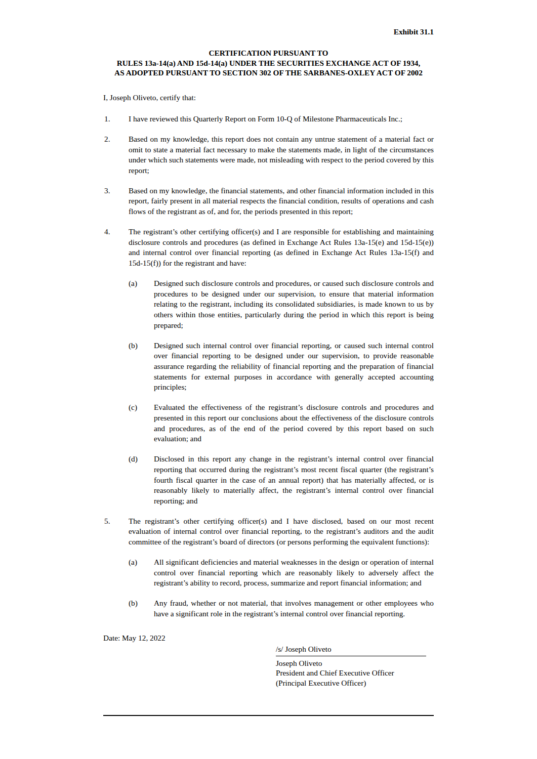Exhibit 31.1
CERTIFICATION PURSUANT TO RULES 13a-14(a) AND 15d-14(a) UNDER THE SECURITIES EXCHANGE ACT OF 1934, AS ADOPTED PURSUANT TO SECTION 302 OF THE SARBANES-OXLEY ACT OF 2002
I, Joseph Oliveto, certify that:
1.
I have reviewed this Quarterly Report on Form 10-Q of Milestone Pharmaceuticals Inc.;
2.
Based on my knowledge, this report does not contain any untrue statement of a material fact or omit to state a material fact necessary to make the statements made, in light of the circumstances under which such statements were made, not misleading with respect to the period covered by this report;
3.
Based on my knowledge, the financial statements, and other financial information included in this report, fairly present in all material respects the financial condition, results of operations and cash flows of the registrant as of, and for, the periods presented in this report;
4.
The registrant’s other certifying officer(s) and I are responsible for establishing and maintaining disclosure controls and procedures (as defined in Exchange Act Rules 13a-15(e) and 15d-15(e)) and internal control over financial reporting (as defined in Exchange Act Rules 13a-15(f) and 15d-15(f)) for the registrant and have:
(a)
Designed such disclosure controls and procedures, or caused such disclosure controls and procedures to be designed under our supervision, to ensure that material information relating to the registrant, including its consolidated subsidiaries, is made known to us by others within those entities, particularly during the period in which this report is being prepared;
(b)
Designed such internal control over financial reporting, or caused such internal control over financial reporting to be designed under our supervision, to provide reasonable assurance regarding the reliability of financial reporting and the preparation of financial statements for external purposes in accordance with generally accepted accounting principles;
(c)
Evaluated the effectiveness of the registrant’s disclosure controls and procedures and presented in this report our conclusions about the effectiveness of the disclosure controls and procedures, as of the end of the period covered by this report based on such evaluation; and
(d)
Disclosed in this report any change in the registrant’s internal control over financial reporting that occurred during the registrant’s most recent fiscal quarter (the registrant’s fourth fiscal quarter in the case of an annual report) that has materially affected, or is reasonably likely to materially affect, the registrant’s internal control over financial reporting; and
5.
The registrant’s other certifying officer(s) and I have disclosed, based on our most recent evaluation of internal control over financial reporting, to the registrant’s auditors and the audit committee of the registrant’s board of directors (or persons performing the equivalent functions):
(a)
All significant deficiencies and material weaknesses in the design or operation of internal control over financial reporting which are reasonably likely to adversely affect the registrant’s ability to record, process, summarize and report financial information; and
(b)
Any fraud, whether or not material, that involves management or other employees who have a significant role in the registrant’s internal control over financial reporting.
Date: May 12, 2022
/s/ Joseph Oliveto
Joseph Oliveto
President and Chief Executive Officer
(Principal Executive Officer)